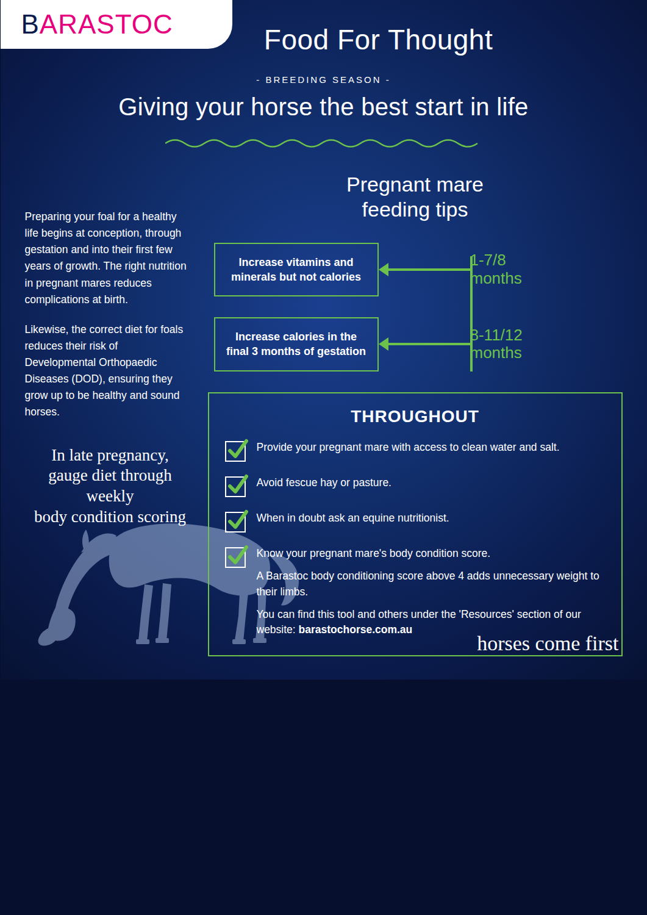BARASTOC
Food For Thought
- Breeding Season -
Giving your horse the best start in life
Preparing your foal for a healthy life begins at conception, through gestation and into their first few years of growth. The right nutrition in pregnant mares reduces complications at birth.
Likewise, the correct diet for foals reduces their risk of Developmental Orthopaedic Diseases (DOD), ensuring they grow up to be healthy and sound horses.
In late pregnancy,
gauge diet through weekly
body condition scoring
Pregnant mare
feeding tips
Increase vitamins and minerals but not calories
1-7/8
months
Increase calories in the final 3 months of gestation
8-11/12
months
THROUGHOUT
Provide your pregnant mare with access to clean water and salt.
Avoid fescue hay or pasture.
When in doubt ask an equine nutritionist.
Know your pregnant mare's body condition score.
A Barastoc body conditioning score above 4 adds unnecessary weight to their limbs.
You can find this tool and others under the 'Resources' section of our website: barastochorse.com.au
horses come first